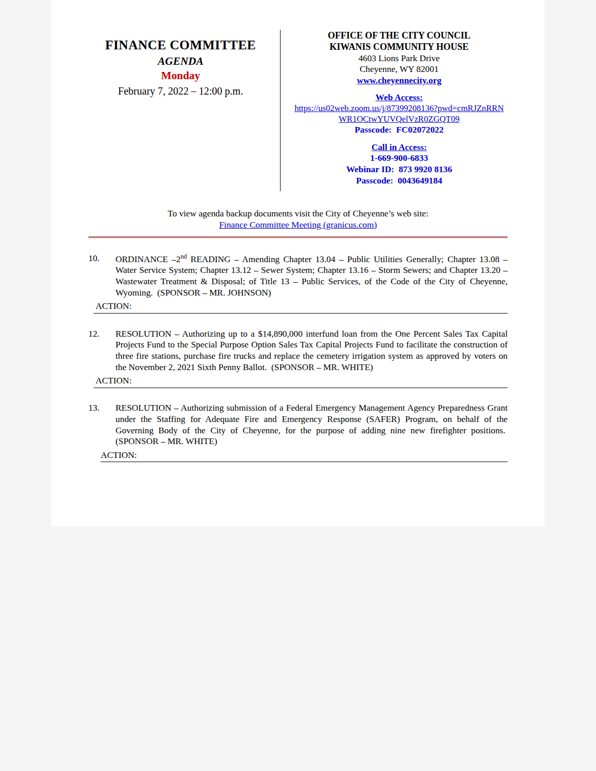FINANCE COMMITTEE
AGENDA
Monday
February 7, 2022 – 12:00 p.m.
OFFICE OF THE CITY COUNCIL
KIWANIS COMMUNITY HOUSE
4603 Lions Park Drive
Cheyenne, WY 82001
www.cheyennecity.org
Web Access:
https://us02web.zoom.us/j/87399208136?pwd=cmRJZnRRNWR1OCtwYUVQelVzR0ZGQT09
Passcode: FC02072022
Call in Access:
1-669-900-6833
Webinar ID: 873 9920 8136
Passcode: 0043649184
To view agenda backup documents visit the City of Cheyenne’s web site:
Finance Committee Meeting (granicus.com)
10.
ORDINANCE –2nd READING – Amending Chapter 13.04 – Public Utilities Generally; Chapter 13.08 – Water Service System; Chapter 13.12 – Sewer System; Chapter 13.16 – Storm Sewers; and Chapter 13.20 – Wastewater Treatment & Disposal; of Title 13 – Public Services, of the Code of the City of Cheyenne, Wyoming. (SPONSOR – MR. JOHNSON)
ACTION:
12.
RESOLUTION – Authorizing up to a $14,890,000 interfund loan from the One Percent Sales Tax Capital Projects Fund to the Special Purpose Option Sales Tax Capital Projects Fund to facilitate the construction of three fire stations, purchase fire trucks and replace the cemetery irrigation system as approved by voters on the November 2, 2021 Sixth Penny Ballot. (SPONSOR – MR. WHITE)
ACTION:
13.
RESOLUTION – Authorizing submission of a Federal Emergency Management Agency Preparedness Grant under the Staffing for Adequate Fire and Emergency Response (SAFER) Program, on behalf of the Governing Body of the City of Cheyenne, for the purpose of adding nine new firefighter positions. (SPONSOR – MR. WHITE)
ACTION: